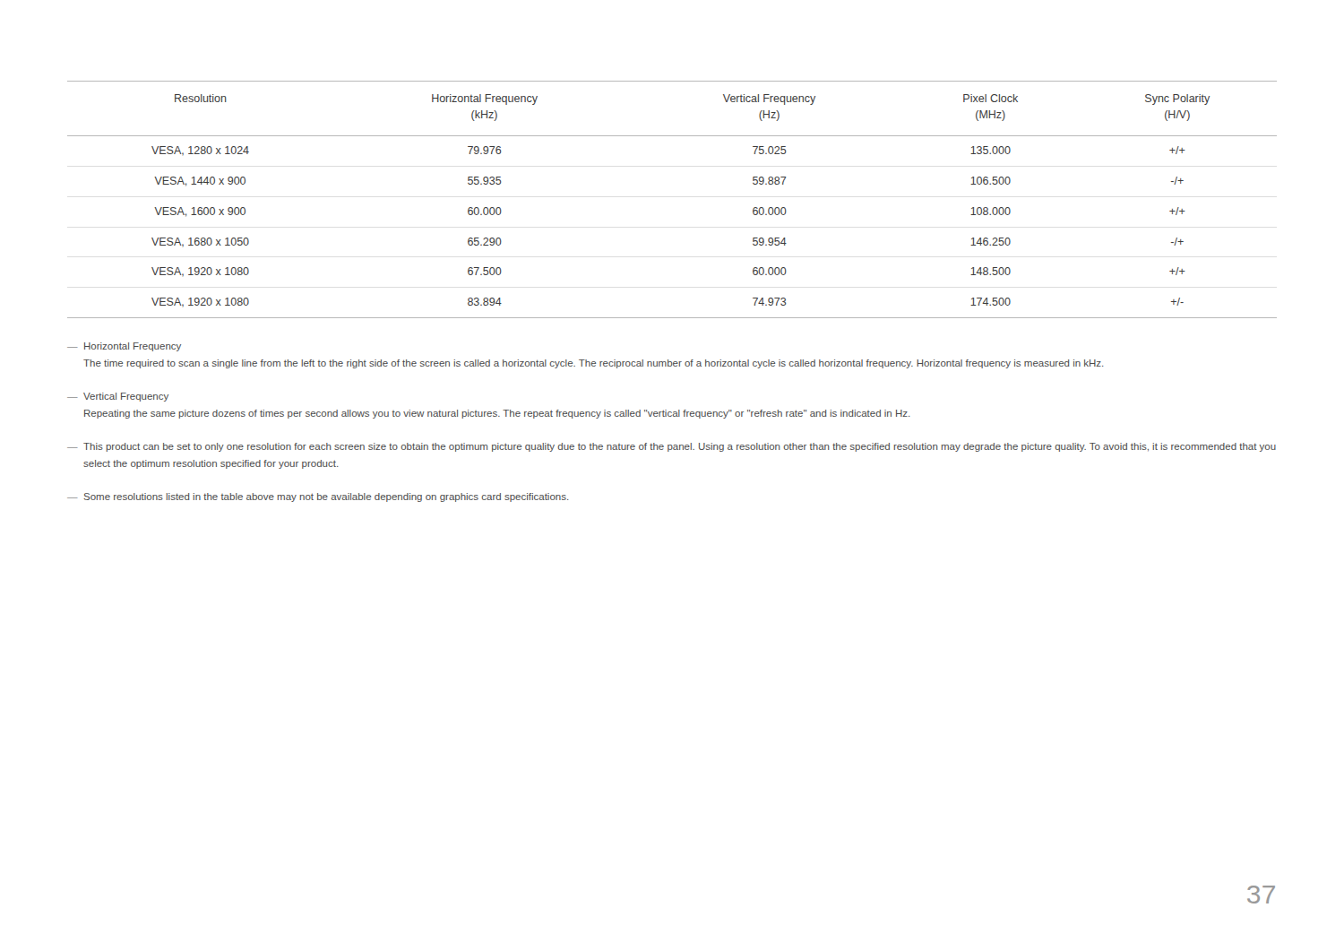| Resolution | Horizontal Frequency (kHz) | Vertical Frequency (Hz) | Pixel Clock (MHz) | Sync Polarity (H/V) |
| --- | --- | --- | --- | --- |
| VESA, 1280 x 1024 | 79.976 | 75.025 | 135.000 | +/+ |
| VESA, 1440 x 900 | 55.935 | 59.887 | 106.500 | -/+ |
| VESA, 1600 x 900 | 60.000 | 60.000 | 108.000 | +/+ |
| VESA, 1680 x 1050 | 65.290 | 59.954 | 146.250 | -/+ |
| VESA, 1920 x 1080 | 67.500 | 60.000 | 148.500 | +/+ |
| VESA, 1920 x 1080 | 83.894 | 74.973 | 174.500 | +/- |
― Horizontal Frequency The time required to scan a single line from the left to the right side of the screen is called a horizontal cycle. The reciprocal number of a horizontal cycle is called horizontal frequency. Horizontal frequency is measured in kHz.
― Vertical Frequency Repeating the same picture dozens of times per second allows you to view natural pictures. The repeat frequency is called "vertical frequency" or "refresh rate" and is indicated in Hz.
― This product can be set to only one resolution for each screen size to obtain the optimum picture quality due to the nature of the panel. Using a resolution other than the specified resolution may degrade the picture quality. To avoid this, it is recommended that you select the optimum resolution specified for your product.
― Some resolutions listed in the table above may not be available depending on graphics card specifications.
37